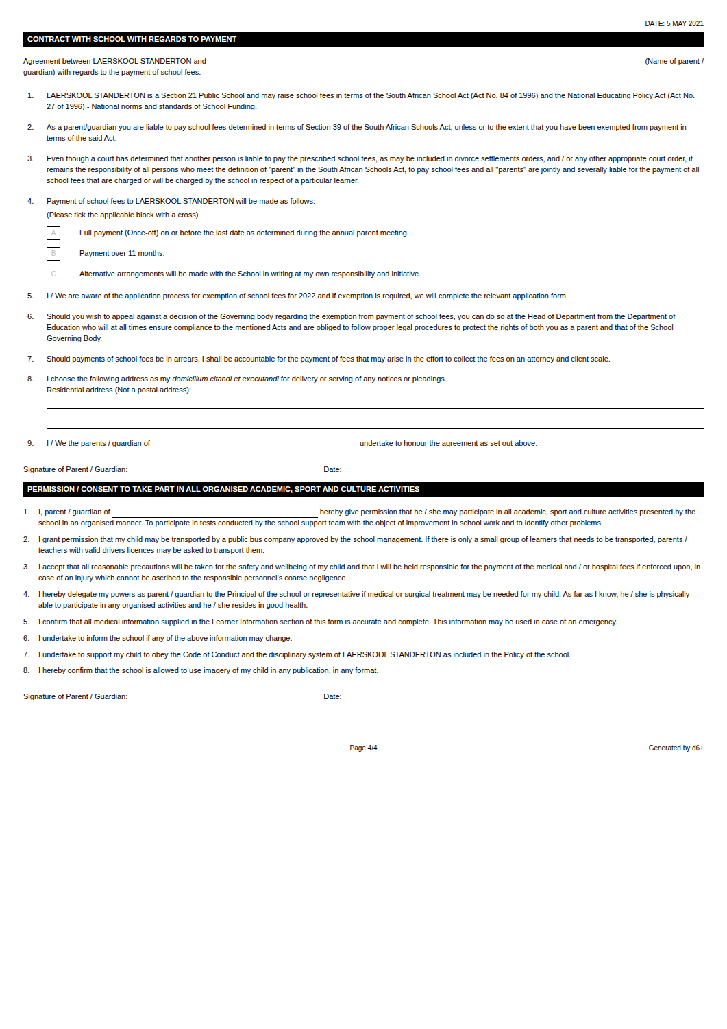DATE: 5 MAY 2021
CONTRACT WITH SCHOOL WITH REGARDS TO PAYMENT
Agreement between LAERSKOOL STANDERTON and (Name of parent /
guardian) with regards to the payment of school fees.
LAERSKOOL STANDERTON is a Section 21 Public School and may raise school fees in terms of the South African School Act (Act No. 84 of 1996) and the National Educating Policy Act (Act No. 27 of 1996) - National norms and standards of School Funding.
As a parent/guardian you are liable to pay school fees determined in terms of Section 39 of the South African Schools Act, unless or to the extent that you have been exempted from payment in terms of the said Act.
Even though a court has determined that another person is liable to pay the prescribed school fees, as may be included in divorce settlements orders, and / or any other appropriate court order, it remains the responsibility of all persons who meet the definition of "parent" in the South African Schools Act, to pay school fees and all "parents" are jointly and severally liable for the payment of all school fees that are charged or will be charged by the school in respect of a particular learner.
Payment of school fees to LAERSKOOL STANDERTON will be made as follows:
(Please tick the applicable block with a cross)
A
Full payment (Once-off) on or before the last date as determined during the annual parent meeting.
B
Payment over 11 months.
C
Alternative arrangements will be made with the School in writing at my own responsibility and initiative.
I / We are aware of the application process for exemption of school fees for 2022 and if exemption is required, we will complete the relevant application form.
Should you wish to appeal against a decision of the Governing body regarding the exemption from payment of school fees, you can do so at the Head of Department from the Department of Education who will at all times ensure compliance to the mentioned Acts and are obliged to follow proper legal procedures to protect the rights of both you as a parent and that of the School Governing Body.
Should payments of school fees be in arrears, I shall be accountable for the payment of fees that may arise in the effort to collect the fees on an attorney and client scale.
I choose the following address as my domicilium citandi et executandi for delivery or serving of any notices or pleadings.
Residential address (Not a postal address):
I / We the parents / guardian of undertake to honour the agreement as set out above.
Signature of Parent / Guardian: Date:
PERMISSION / CONSENT TO TAKE PART IN ALL ORGANISED ACADEMIC, SPORT AND CULTURE ACTIVITIES
I, parent / guardian of hereby give permission that he / she may participate in all academic, sport and culture activities presented by the school in an organised manner. To participate in tests conducted by the school support team with the object of improvement in school work and to identify other problems.
I grant permission that my child may be transported by a public bus company approved by the school management. If there is only a small group of learners that needs to be transported, parents / teachers with valid drivers licences may be asked to transport them.
I accept that all reasonable precautions will be taken for the safety and wellbeing of my child and that I will be held responsible for the payment of the medical and / or hospital fees if enforced upon, in case of an injury which cannot be ascribed to the responsible personnel's coarse negligence.
I hereby delegate my powers as parent / guardian to the Principal of the school or representative if medical or surgical treatment may be needed for my child. As far as I know, he / she is physically able to participate in any organised activities and he / she resides in good health.
I confirm that all medical information supplied in the Learner Information section of this form is accurate and complete. This information may be used in case of an emergency.
I undertake to inform the school if any of the above information may change.
I undertake to support my child to obey the Code of Conduct and the disciplinary system of LAERSKOOL STANDERTON as included in the Policy of the school.
I hereby confirm that the school is allowed to use imagery of my child in any publication, in any format.
Signature of Parent / Guardian: Date:
Page 4/4 Generated by d6+